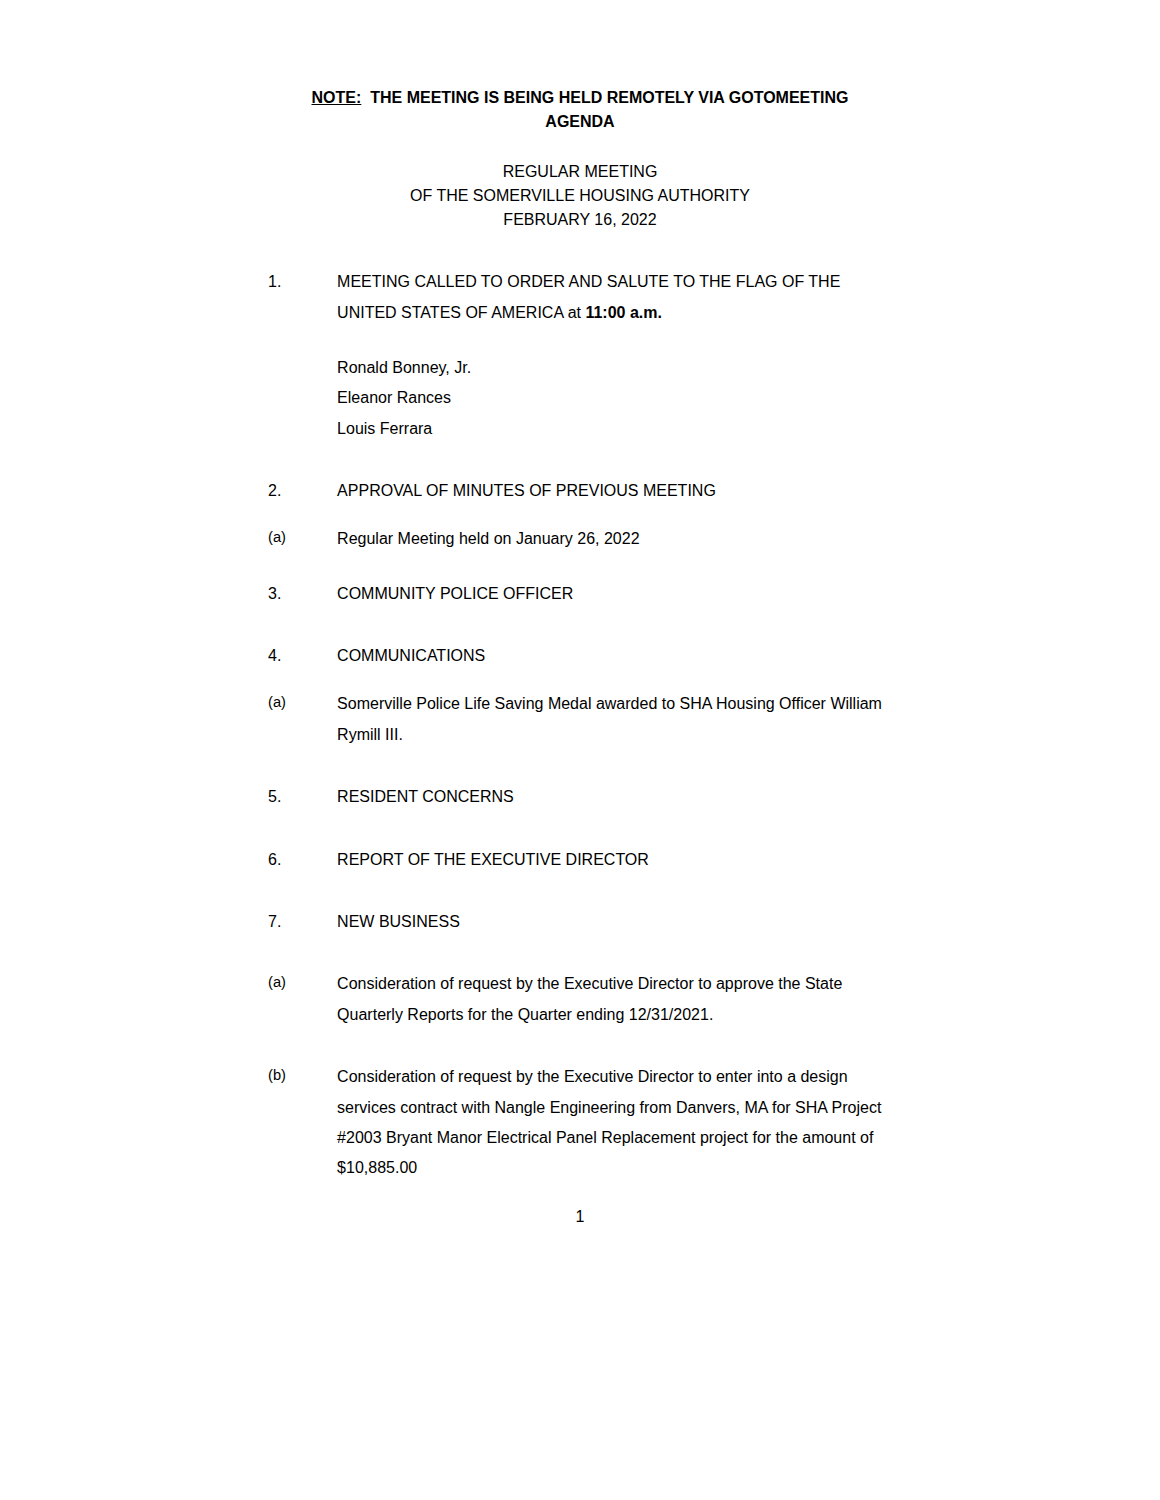NOTE: THE MEETING IS BEING HELD REMOTELY VIA GOTOMEETING
AGENDA
REGULAR MEETING
OF THE SOMERVILLE HOUSING AUTHORITY
FEBRUARY 16, 2022
1.
MEETING CALLED TO ORDER AND SALUTE TO THE FLAG OF THE UNITED STATES OF AMERICA at 11:00 a.m.
Ronald Bonney, Jr.
Eleanor Rances
Louis Ferrara
2.
APPROVAL OF MINUTES OF PREVIOUS MEETING
(a)
Regular Meeting held on January 26, 2022
3.
COMMUNITY POLICE OFFICER
4.
COMMUNICATIONS
(a)
Somerville Police Life Saving Medal awarded to SHA Housing Officer William Rymill III.
5.
RESIDENT CONCERNS
6.
REPORT OF THE EXECUTIVE DIRECTOR
7.
NEW BUSINESS
(a)
Consideration of request by the Executive Director to approve the State Quarterly Reports for the Quarter ending 12/31/2021.
(b)
Consideration of request by the Executive Director to enter into a design services contract with Nangle Engineering from Danvers, MA for SHA Project #2003 Bryant Manor Electrical Panel Replacement project for the amount of $10,885.00
1